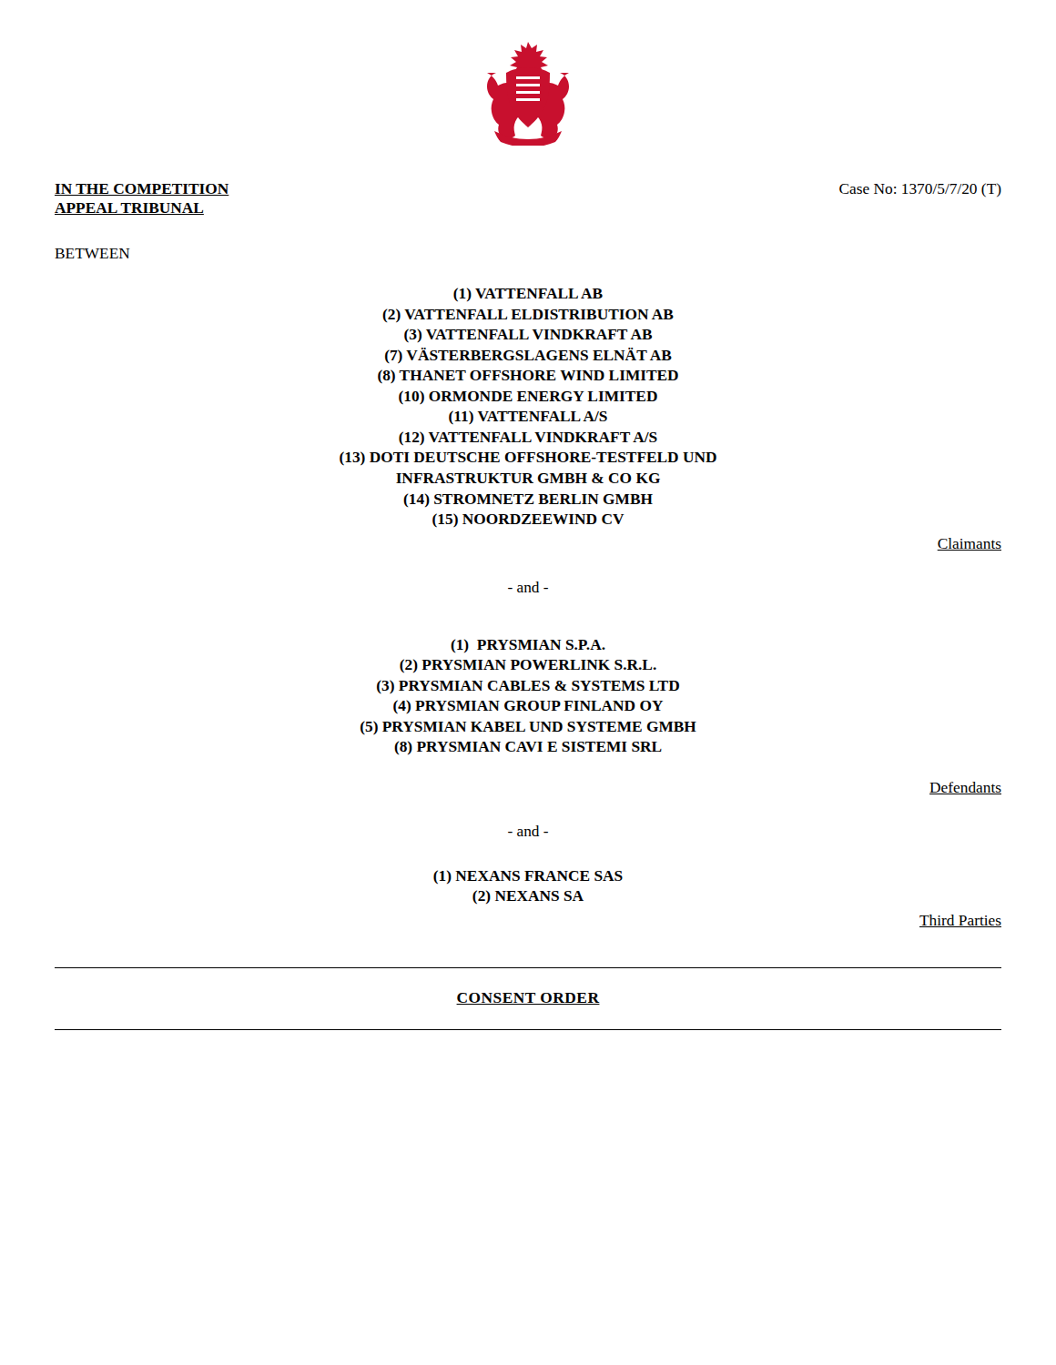IN THE COMPETITION
APPEAL TRIBUNAL
Case No: 1370/5/7/20 (T)
BETWEEN
(1) VATTENFALL AB
(2) VATTENFALL ELDISTRIBUTION AB
(3) VATTENFALL VINDKRAFT AB
(7) VÄSTERBERGSLAGENS ELNÄT AB
(8) THANET OFFSHORE WIND LIMITED
(10) ORMONDE ENERGY LIMITED
(11) VATTENFALL A/S
(12) VATTENFALL VINDKRAFT A/S
(13) DOTI DEUTSCHE OFFSHORE-TESTFELD UND
INFRASTRUKTUR GMBH & CO KG
(14) STROMNETZ BERLIN GMBH
(15) NOORDZEEWIND CV
Claimants
- and -
(1) PRYSMIAN S.P.A.
(2) PRYSMIAN POWERLINK S.R.L.
(3) PRYSMIAN CABLES & SYSTEMS LTD
(4) PRYSMIAN GROUP FINLAND OY
(5) PRYSMIAN KABEL UND SYSTEME GMBH
(8) PRYSMIAN CAVI E SISTEMI SRL
Defendants
- and -
(1) NEXANS FRANCE SAS
(2) NEXANS SA
Third Parties
CONSENT ORDER